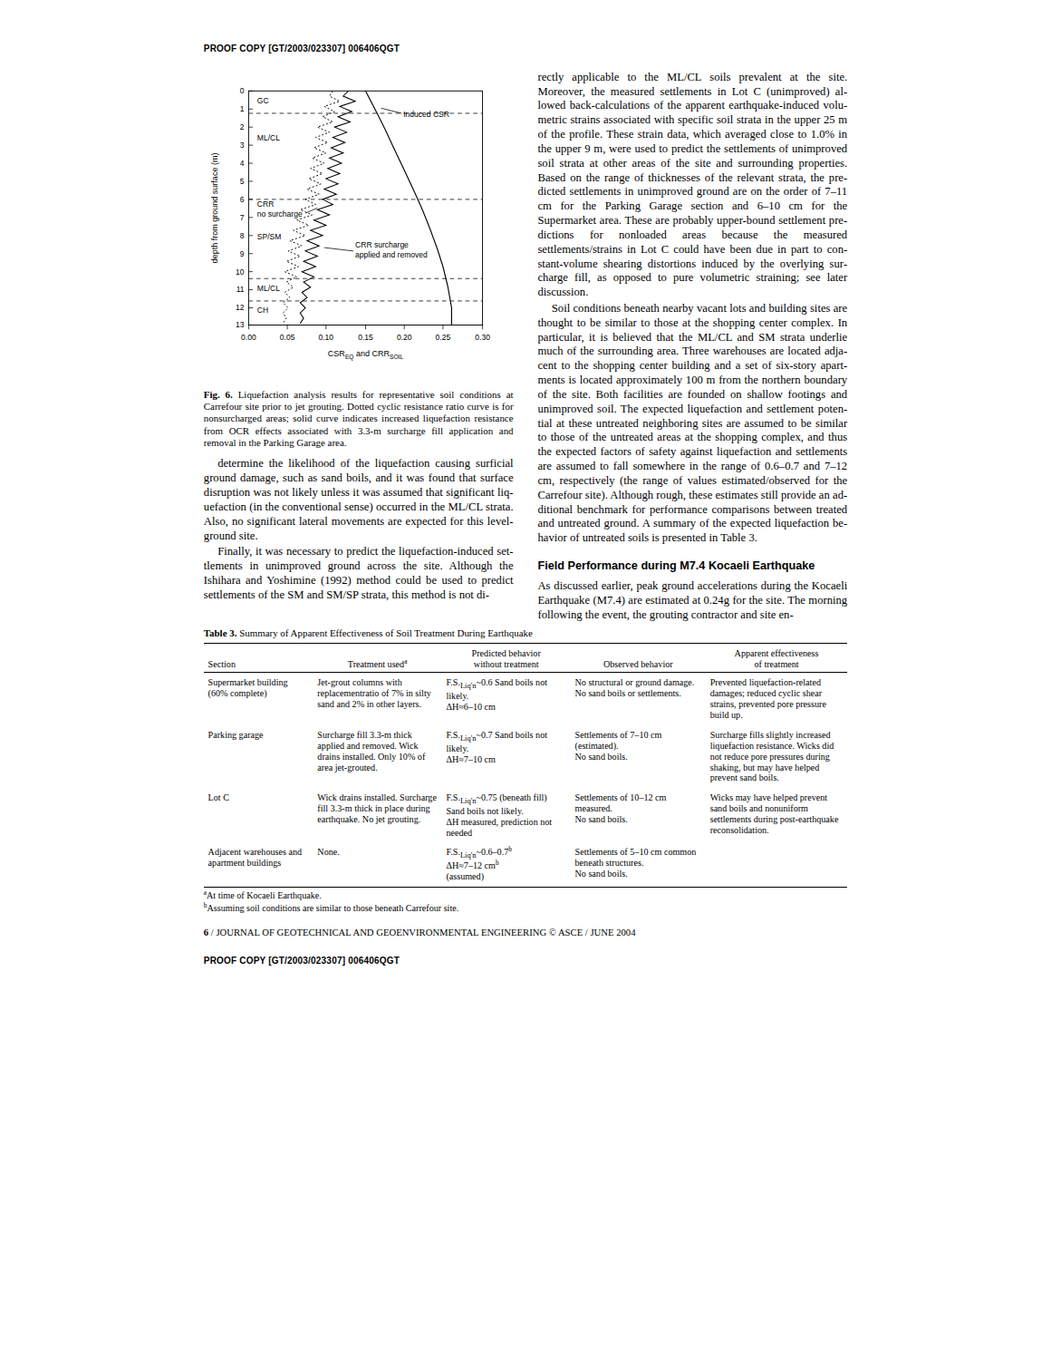PROOF COPY [GT/2003/023307] 006406QGT
0 1 2 3 4 5 6 7 8 9 10 11 12 13 0.00 0.05 0.10 0.15 0.20 0.25 0.30 CSREQ and CRRSOIL depth from ground surface (m) GC ML/CL SP/SM ML/CL CH Induced CSR CRR no surcharge CRR surcharge applied and removed
Fig. 6. Liquefaction analysis results for representative soil conditions at Carrefour site prior to jet grouting. Dotted cyclic resistance ratio curve is for nonsurcharged areas; solid curve indicates increased liquefaction resistance from OCR effects associated with 3.3-m surcharge fill application and removal in the Parking Garage area.
determine the likelihood of the liquefaction causing surficial ground damage, such as sand boils, and it was found that surface disruption was not likely unless it was assumed that significant liquefaction (in the conventional sense) occurred in the ML/CL strata. Also, no significant lateral movements are expected for this level-ground site.
Finally, it was necessary to predict the liquefaction-induced settlements in unimproved ground across the site. Although the Ishihara and Yoshimine (1992) method could be used to predict settlements of the SM and SM/SP strata, this method is not di-
rectly applicable to the ML/CL soils prevalent at the site. Moreover, the measured settlements in Lot C (unimproved) allowed back-calculations of the apparent earthquake-induced volumetric strains associated with specific soil strata in the upper 25 m of the profile. These strain data, which averaged close to 1.0% in the upper 9 m, were used to predict the settlements of unimproved soil strata at other areas of the site and surrounding properties. Based on the range of thicknesses of the relevant strata, the predicted settlements in unimproved ground are on the order of 7–11 cm for the Parking Garage section and 6–10 cm for the Supermarket area. These are probably upper-bound settlement predictions for nonloaded areas because the measured settlements/strains in Lot C could have been due in part to constant-volume shearing distortions induced by the overlying surcharge fill, as opposed to pure volumetric straining; see later discussion.
Soil conditions beneath nearby vacant lots and building sites are thought to be similar to those at the shopping center complex. In particular, it is believed that the ML/CL and SM strata underlie much of the surrounding area. Three warehouses are located adjacent to the shopping center building and a set of six-story apartments is located approximately 100 m from the northern boundary of the site. Both facilities are founded on shallow footings and unimproved soil. The expected liquefaction and settlement potential at these untreated neighboring sites are assumed to be similar to those of the untreated areas at the shopping complex, and thus the expected factors of safety against liquefaction and settlements are assumed to fall somewhere in the range of 0.6–0.7 and 7–12 cm, respectively (the range of values estimated/observed for the Carrefour site). Although rough, these estimates still provide an additional benchmark for performance comparisons between treated and untreated ground. A summary of the expected liquefaction behavior of untreated soils is presented in Table 3.
Field Performance during M7.4 Kocaeli Earthquake
As discussed earlier, peak ground accelerations during the Kocaeli Earthquake (M7.4) are estimated at 0.24g for the site. The morning following the event, the grouting contractor and site en-
Table 3. Summary of Apparent Effectiveness of Soil Treatment During Earthquake
| Section | Treatment used a | Predicted behavior without treatment | Observed behavior | Apparent effectiveness of treatment |
| --- | --- | --- | --- | --- |
| Supermarket building (60% complete) | Jet-grout columns with replacementratio of 7% in silty sand and 2% in other layers. | F.S. Liq'n ~0.6 Sand boils not likely. ΔH≈6–10 cm | No structural or ground damage. No sand boils or settlements. | Prevented liquefaction-related damages; reduced cyclic shear strains, prevented pore pressure build up. |
| Parking garage | Surcharge fill 3.3-m thick applied and removed. Wick drains installed. Only 10% of area jet-grouted. | F.S. Liq'n ~0.7 Sand boils not likely. ΔH≈7–10 cm | Settlements of 7–10 cm (estimated). No sand boils. | Surcharge fills slightly increased liquefaction resistance. Wicks did not reduce pore pressures during shaking, but may have helped prevent sand boils. |
| Lot C | Wick drains installed. Surcharge fill 3.3-m thick in place during earthquake. No jet grouting. | F.S. Liq'n ~0.75 (beneath fill) Sand boils not likely. ΔH measured, prediction not needed | Settlements of 10–12 cm measured. No sand boils. | Wicks may have helped prevent sand boils and nonuniform settlements during post-earthquake reconsolidation. |
| Adjacent warehouses and apartment buildings | None. | F.S. Liq'n ~0.6–0.7 b ΔH≈7–12 cm b (assumed) | Settlements of 5–10 cm common beneath structures. No sand boils. | |
aAt time of Kocaeli Earthquake.
bAssuming soil conditions are similar to those beneath Carrefour site.
6 / JOURNAL OF GEOTECHNICAL AND GEOENVIRONMENTAL ENGINEERING © ASCE / JUNE 2004
PROOF COPY [GT/2003/023307] 006406QGT